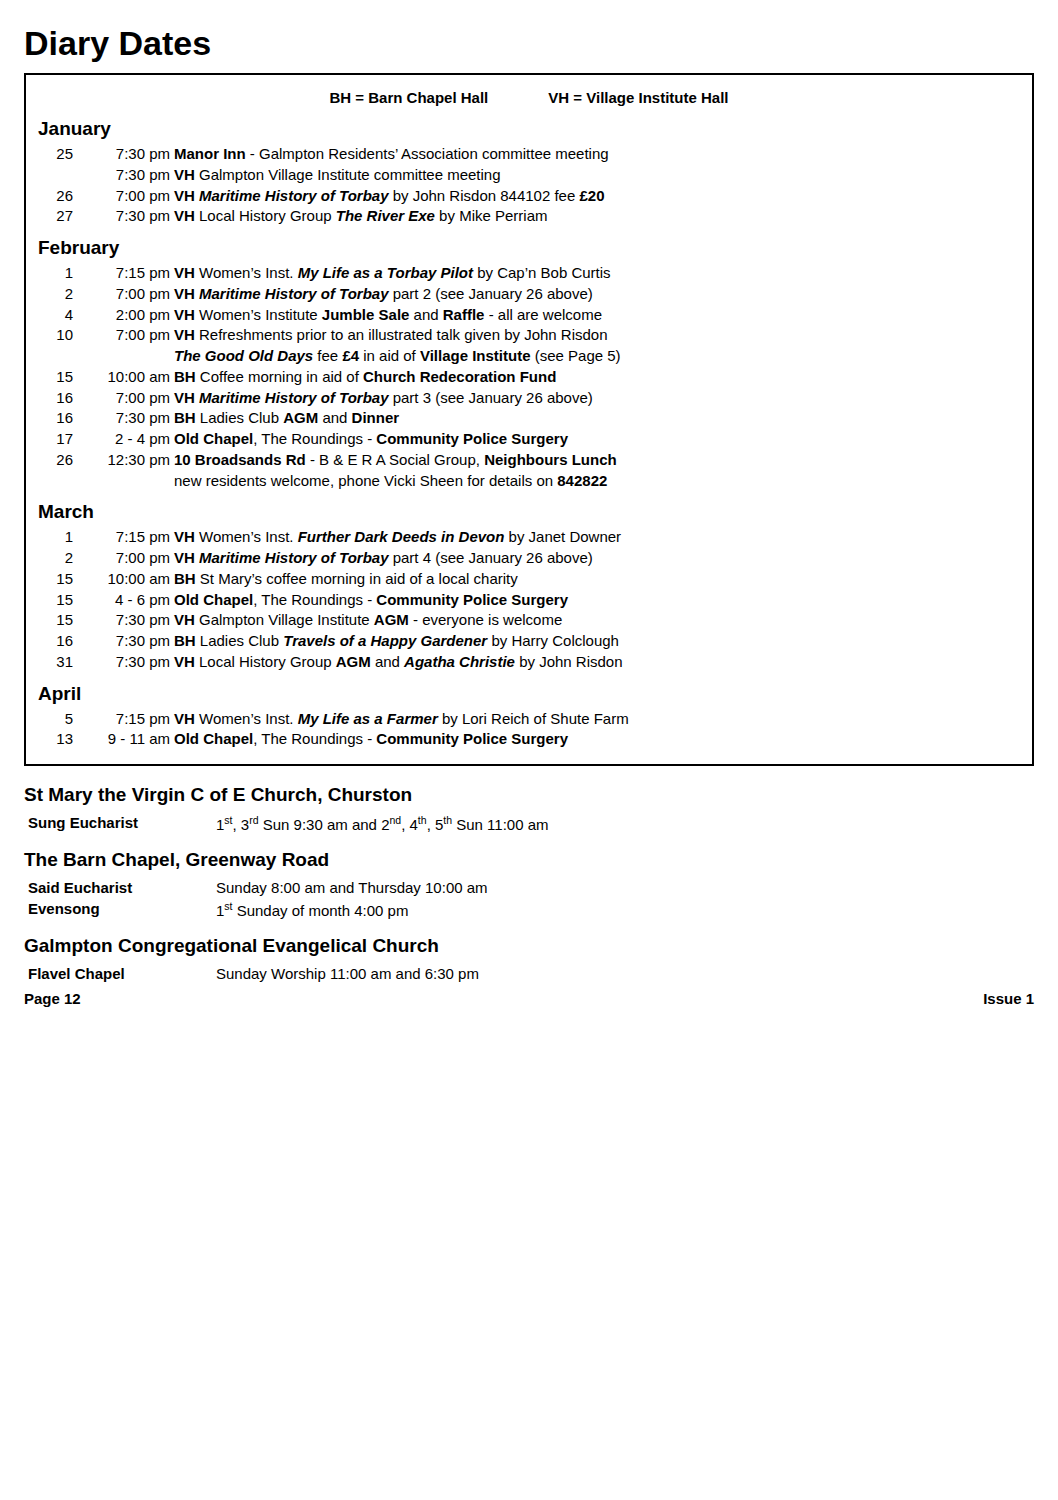Diary Dates
BH = Barn Chapel Hall VH = Village Institute Hall
January
| 25 | 7:30 pm | Manor Inn - Galmpton Residents’ Association committee meeting |
| | 7:30 pm | VH Galmpton Village Institute committee meeting |
| 26 | 7:00 pm | VH Maritime History of Torbay by John Risdon 844102 fee £20 |
| 27 | 7:30 pm | VH Local History Group The River Exe by Mike Perriam |
February
| 1 | 7:15 pm | VH Women’s Inst. My Life as a Torbay Pilot by Cap’n Bob Curtis |
| 2 | 7:00 pm | VH Maritime History of Torbay part 2 (see January 26 above) |
| 4 | 2:00 pm | VH Women’s Institute Jumble Sale and Raffle - all are welcome |
| 10 | 7:00 pm | VH Refreshments prior to an illustrated talk given by John Risdon |
| | | The Good Old Days fee £4 in aid of Village Institute (see Page 5) |
| 15 | 10:00 am | BH Coffee morning in aid of Church Redecoration Fund |
| 16 | 7:00 pm | VH Maritime History of Torbay part 3 (see January 26 above) |
| 16 | 7:30 pm | BH Ladies Club AGM and Dinner |
| 17 | 2 - 4 pm | Old Chapel , The Roundings - Community Police Surgery |
| 26 | 12:30 pm | 10 Broadsands Rd - B & E R A Social Group, Neighbours Lunch |
| | | new residents welcome, phone Vicki Sheen for details on 842822 |
March
| 1 | 7:15 pm | VH Women’s Inst. Further Dark Deeds in Devon by Janet Downer |
| 2 | 7:00 pm | VH Maritime History of Torbay part 4 (see January 26 above) |
| 15 | 10:00 am | BH St Mary’s coffee morning in aid of a local charity |
| 15 | 4 - 6 pm | Old Chapel , The Roundings - Community Police Surgery |
| 15 | 7:30 pm | VH Galmpton Village Institute AGM - everyone is welcome |
| 16 | 7:30 pm | BH Ladies Club Travels of a Happy Gardener by Harry Colclough |
| 31 | 7:30 pm | VH Local History Group AGM and Agatha Christie by John Risdon |
April
| 5 | 7:15 pm | VH Women’s Inst. My Life as a Farmer by Lori Reich of Shute Farm |
| 13 | 9 - 11 am | Old Chapel , The Roundings - Community Police Surgery |
St Mary the Virgin C of E Church, Churston
| Sung Eucharist | 1 st , 3 rd Sun 9:30 am and 2 nd , 4 th , 5 th Sun 11:00 am |
The Barn Chapel, Greenway Road
| Said Eucharist | Sunday 8:00 am and Thursday 10:00 am |
| Evensong | 1 st Sunday of month 4:00 pm |
Galmpton Congregational Evangelical Church
| Flavel Chapel | Sunday Worship 11:00 am and 6:30 pm |
Page 12 Issue 1